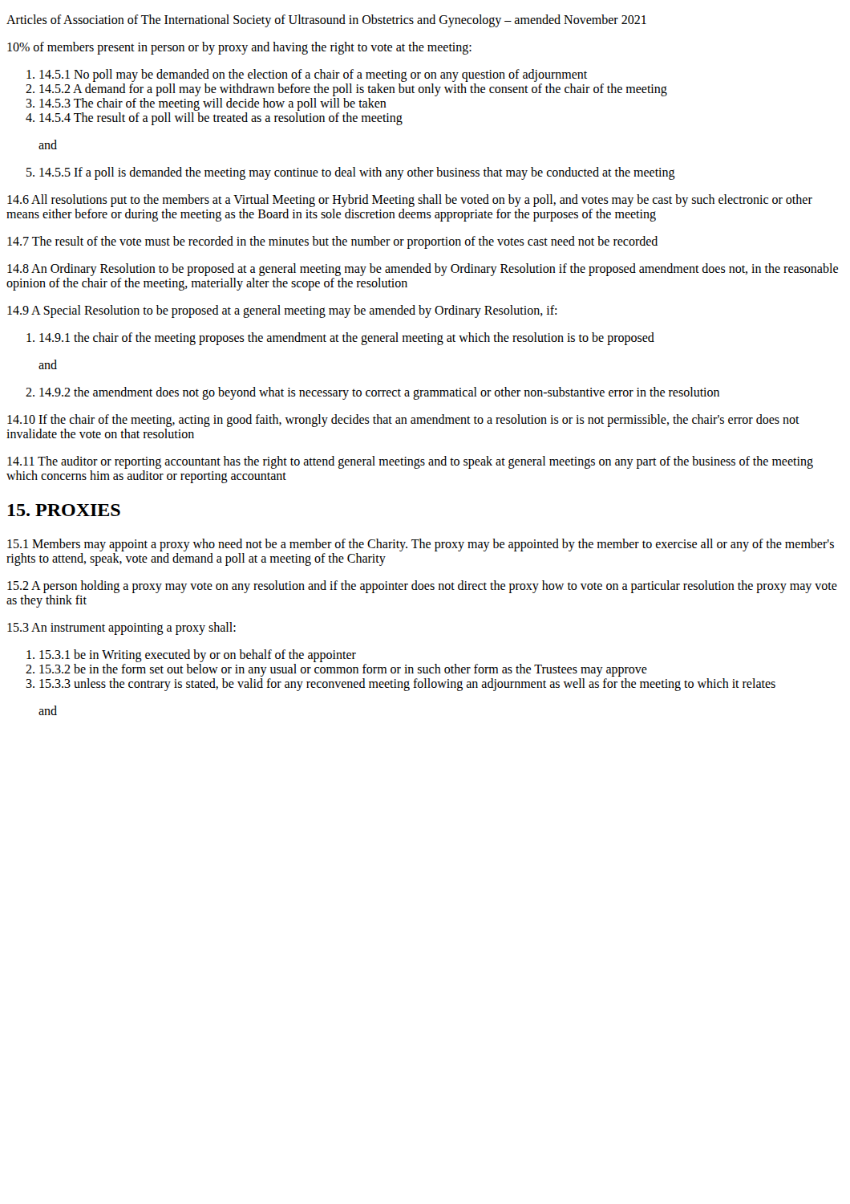Articles of Association of The International Society of Ultrasound in Obstetrics and Gynecology – amended November 2021
10% of members present in person or by proxy and having the right to vote at the meeting:
14.5.1 No poll may be demanded on the election of a chair of a meeting or on any question of adjournment
14.5.2 A demand for a poll may be withdrawn before the poll is taken but only with the consent of the chair of the meeting
14.5.3 The chair of the meeting will decide how a poll will be taken
14.5.4 The result of a poll will be treated as a resolution of the meeting
and
14.5.5 If a poll is demanded the meeting may continue to deal with any other business that may be conducted at the meeting
14.6 All resolutions put to the members at a Virtual Meeting or Hybrid Meeting shall be voted on by a poll, and votes may be cast by such electronic or other means either before or during the meeting as the Board in its sole discretion deems appropriate for the purposes of the meeting
14.7 The result of the vote must be recorded in the minutes but the number or proportion of the votes cast need not be recorded
14.8 An Ordinary Resolution to be proposed at a general meeting may be amended by Ordinary Resolution if the proposed amendment does not, in the reasonable opinion of the chair of the meeting, materially alter the scope of the resolution
14.9 A Special Resolution to be proposed at a general meeting may be amended by Ordinary Resolution, if:
14.9.1 the chair of the meeting proposes the amendment at the general meeting at which the resolution is to be proposed
and
14.9.2 the amendment does not go beyond what is necessary to correct a grammatical or other non-substantive error in the resolution
14.10 If the chair of the meeting, acting in good faith, wrongly decides that an amendment to a resolution is or is not permissible, the chair's error does not invalidate the vote on that resolution
14.11 The auditor or reporting accountant has the right to attend general meetings and to speak at general meetings on any part of the business of the meeting which concerns him as auditor or reporting accountant
15. PROXIES
15.1 Members may appoint a proxy who need not be a member of the Charity. The proxy may be appointed by the member to exercise all or any of the member's rights to attend, speak, vote and demand a poll at a meeting of the Charity
15.2 A person holding a proxy may vote on any resolution and if the appointer does not direct the proxy how to vote on a particular resolution the proxy may vote as they think fit
15.3 An instrument appointing a proxy shall:
15.3.1 be in Writing executed by or on behalf of the appointer
15.3.2 be in the form set out below or in any usual or common form or in such other form as the Trustees may approve
15.3.3 unless the contrary is stated, be valid for any reconvened meeting following an adjournment as well as for the meeting to which it relates
and